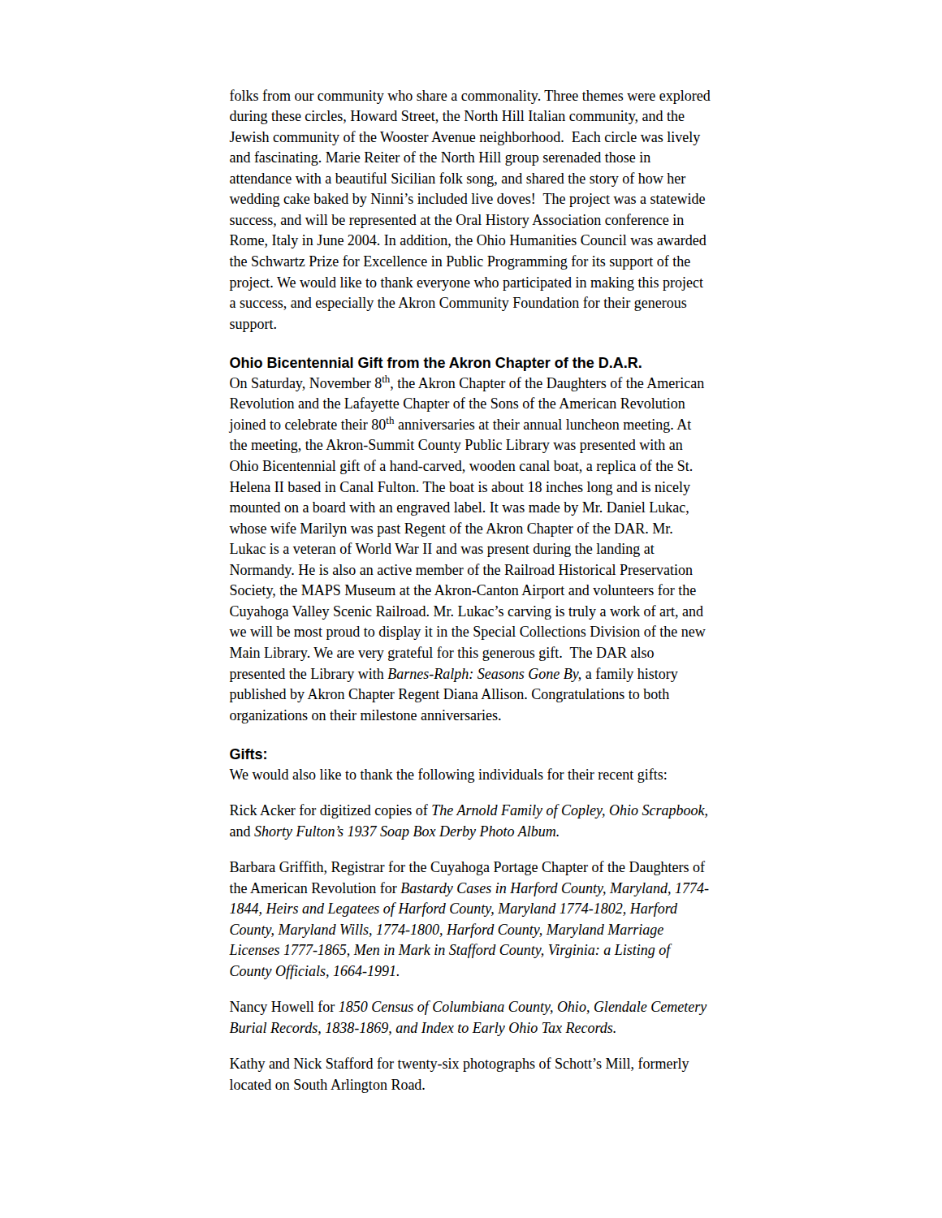folks from our community who share a commonality. Three themes were explored during these circles, Howard Street, the North Hill Italian community, and the Jewish community of the Wooster Avenue neighborhood. Each circle was lively and fascinating. Marie Reiter of the North Hill group serenaded those in attendance with a beautiful Sicilian folk song, and shared the story of how her wedding cake baked by Ninni’s included live doves! The project was a statewide success, and will be represented at the Oral History Association conference in Rome, Italy in June 2004. In addition, the Ohio Humanities Council was awarded the Schwartz Prize for Excellence in Public Programming for its support of the project. We would like to thank everyone who participated in making this project a success, and especially the Akron Community Foundation for their generous support.
Ohio Bicentennial Gift from the Akron Chapter of the D.A.R.
On Saturday, November 8th, the Akron Chapter of the Daughters of the American Revolution and the Lafayette Chapter of the Sons of the American Revolution joined to celebrate their 80th anniversaries at their annual luncheon meeting. At the meeting, the Akron-Summit County Public Library was presented with an Ohio Bicentennial gift of a hand-carved, wooden canal boat, a replica of the St. Helena II based in Canal Fulton. The boat is about 18 inches long and is nicely mounted on a board with an engraved label. It was made by Mr. Daniel Lukac, whose wife Marilyn was past Regent of the Akron Chapter of the DAR. Mr. Lukac is a veteran of World War II and was present during the landing at Normandy. He is also an active member of the Railroad Historical Preservation Society, the MAPS Museum at the Akron-Canton Airport and volunteers for the Cuyahoga Valley Scenic Railroad. Mr. Lukac’s carving is truly a work of art, and we will be most proud to display it in the Special Collections Division of the new Main Library. We are very grateful for this generous gift. The DAR also presented the Library with Barnes-Ralph: Seasons Gone By, a family history published by Akron Chapter Regent Diana Allison. Congratulations to both organizations on their milestone anniversaries.
Gifts:
We would also like to thank the following individuals for their recent gifts:
Rick Acker for digitized copies of The Arnold Family of Copley, Ohio Scrapbook, and Shorty Fulton’s 1937 Soap Box Derby Photo Album.
Barbara Griffith, Registrar for the Cuyahoga Portage Chapter of the Daughters of the American Revolution for Bastardy Cases in Harford County, Maryland, 1774-1844, Heirs and Legatees of Harford County, Maryland 1774-1802, Harford County, Maryland Wills, 1774-1800, Harford County, Maryland Marriage Licenses 1777-1865, Men in Mark in Stafford County, Virginia: a Listing of County Officials, 1664-1991.
Nancy Howell for 1850 Census of Columbiana County, Ohio, Glendale Cemetery Burial Records, 1838-1869, and Index to Early Ohio Tax Records.
Kathy and Nick Stafford for twenty-six photographs of Schott’s Mill, formerly located on South Arlington Road.